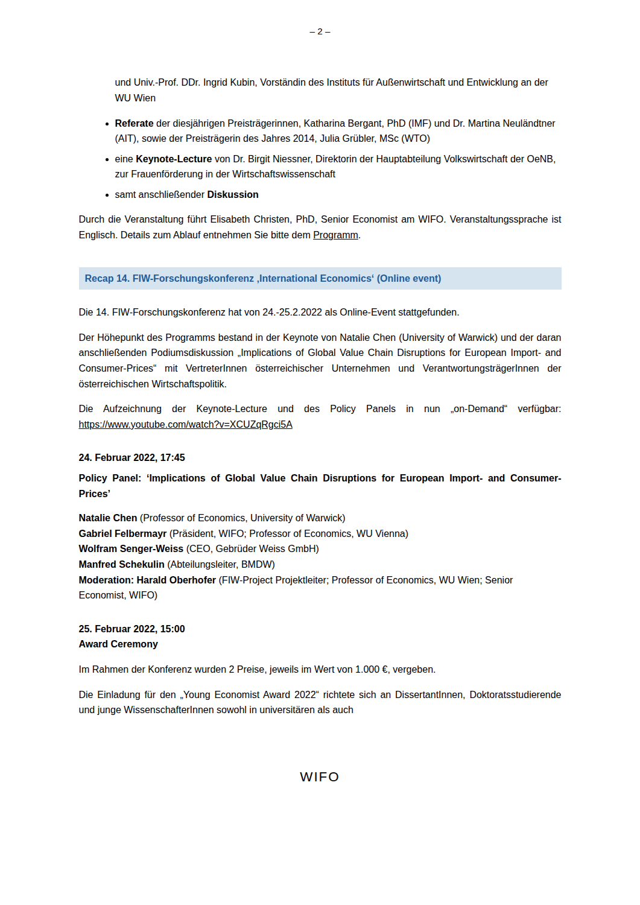– 2 –
und Univ.-Prof. DDr. Ingrid Kubin, Vorständin des Instituts für Außenwirtschaft und Entwicklung an der WU Wien
Referate der diesjährigen Preisträgerinnen, Katharina Bergant, PhD (IMF) und Dr. Martina Neuländtner (AIT), sowie der Preisträgerin des Jahres 2014, Julia Grübler, MSc (WTO)
eine Keynote-Lecture von Dr. Birgit Niessner, Direktorin der Hauptabteilung Volkswirtschaft der OeNB, zur Frauenförderung in der Wirtschaftswissenschaft
samt anschließender Diskussion
Durch die Veranstaltung führt Elisabeth Christen, PhD, Senior Economist am WIFO. Veranstaltungssprache ist Englisch. Details zum Ablauf entnehmen Sie bitte dem Programm.
Recap 14. FIW-Forschungskonferenz ‚International Economics‘ (Online event)
Die 14. FIW-Forschungskonferenz hat von 24.-25.2.2022 als Online-Event stattgefunden.
Der Höhepunkt des Programms bestand in der Keynote von Natalie Chen (University of Warwick) und der daran anschließenden Podiumsdiskussion „Implications of Global Value Chain Disruptions for European Import- and Consumer-Prices“ mit VertreterInnen österreichischer Unternehmen und VerantwortungsträgerInnen der österreichischen Wirtschaftspolitik.
Die Aufzeichnung der Keynote-Lecture und des Policy Panels in nun „on-Demand“ verfügbar: https://www.youtube.com/watch?v=XCUZqRgci5A
24. Februar 2022, 17:45
Policy Panel: ‘Implications of Global Value Chain Disruptions for European Import- and Consumer-Prices’
Natalie Chen (Professor of Economics, University of Warwick)
Gabriel Felbermayr (Präsident, WIFO; Professor of Economics, WU Vienna)
Wolfram Senger-Weiss (CEO, Gebrüder Weiss GmbH)
Manfred Schekulin (Abteilungsleiter, BMDW)
Moderation: Harald Oberhofer (FIW-Project Projektleiter; Professor of Economics, WU Wien; Senior Economist, WIFO)
25. Februar 2022, 15:00
Award Ceremony
Im Rahmen der Konferenz wurden 2 Preise, jeweils im Wert von 1.000 €, vergeben.
Die Einladung für den „Young Economist Award 2022“ richtete sich an DissertantInnen, Doktoratsstudierende und junge WissenschafterInnen sowohl in universitären als auch
WIFO